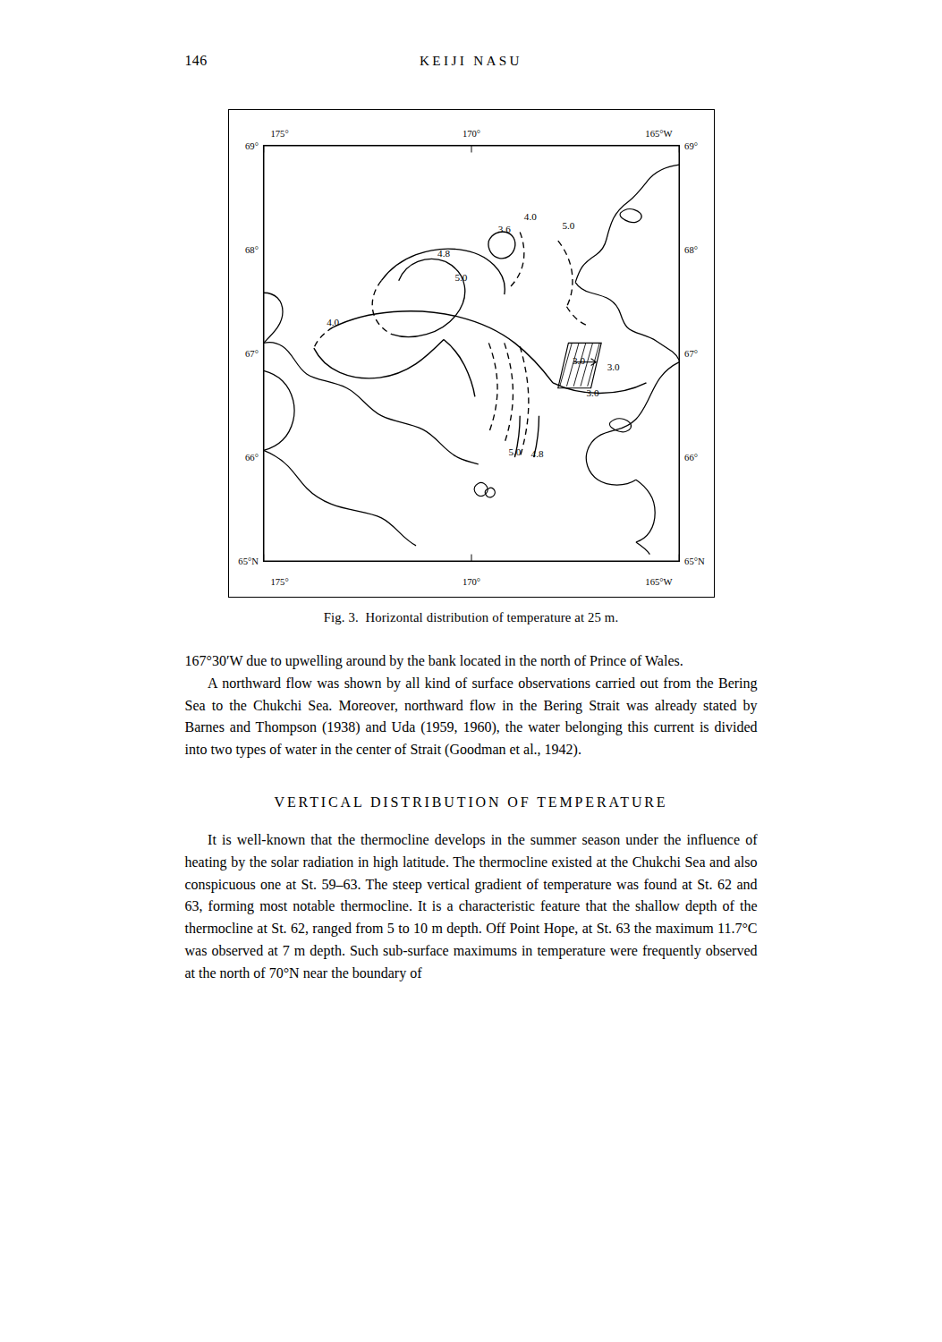146
Keiji Nasu
175° 170° 165°W 175° 170° 165°W 69° 68° 67° 66° 65°N 69° 68° 67° 66° 65°N 4.8 5.0 3.6 4.0 5.0 4.0 3.0 3.0 3.0 5.0 4.8
Fig. 3. Horizontal distribution of temperature at 25 m.
167°30′W due to upwelling around by the bank located in the north of Prince of Wales.
A northward flow was shown by all kind of surface observations carried out from the Bering Sea to the Chukchi Sea. Moreover, northward flow in the Bering Strait was already stated by Barnes and Thompson (1938) and Uda (1959, 1960), the water belonging this current is divided into two types of water in the center of Strait (Goodman et al., 1942).
Vertical Distribution of Temperature
It is well-known that the thermocline develops in the summer season under the influence of heating by the solar radiation in high latitude. The thermocline existed at the Chukchi Sea and also conspicuous one at St. 59–63. The steep vertical gradient of temperature was found at St. 62 and 63, forming most notable thermocline. It is a characteristic feature that the shallow depth of the thermocline at St. 62, ranged from 5 to 10 m depth. Off Point Hope, at St. 63 the maximum 11.7°C was observed at 7 m depth. Such sub-surface maximums in temperature were frequently observed at the north of 70°N near the boundary of